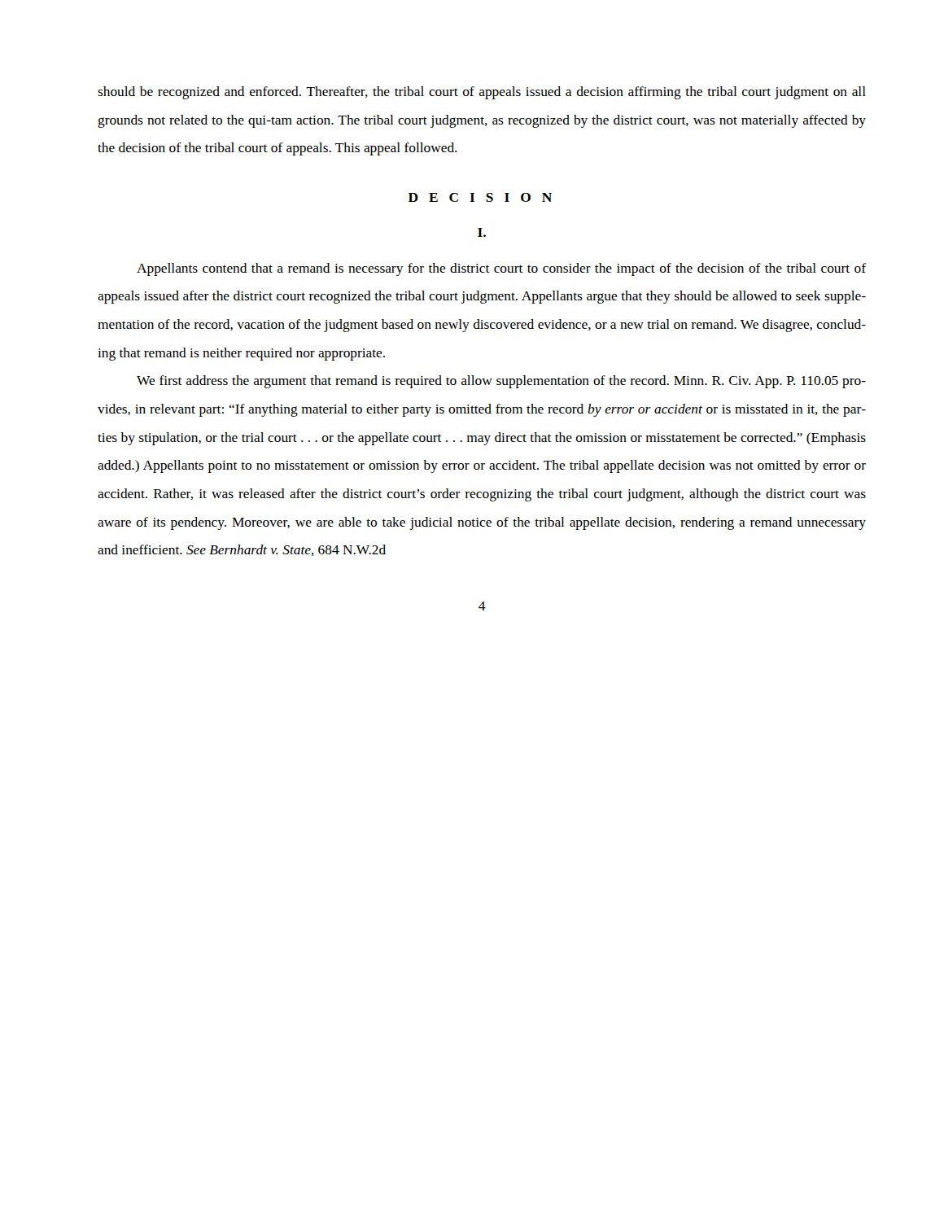should be recognized and enforced. Thereafter, the tribal court of appeals issued a decision affirming the tribal court judgment on all grounds not related to the qui-tam action. The tribal court judgment, as recognized by the district court, was not materially affected by the decision of the tribal court of appeals. This appeal followed.
D E C I S I O N
I.
Appellants contend that a remand is necessary for the district court to consider the impact of the decision of the tribal court of appeals issued after the district court recognized the tribal court judgment. Appellants argue that they should be allowed to seek supplementation of the record, vacation of the judgment based on newly discovered evidence, or a new trial on remand. We disagree, concluding that remand is neither required nor appropriate.
We first address the argument that remand is required to allow supplementation of the record. Minn. R. Civ. App. P. 110.05 provides, in relevant part: “If anything material to either party is omitted from the record by error or accident or is misstated in it, the parties by stipulation, or the trial court . . . or the appellate court . . . may direct that the omission or misstatement be corrected.” (Emphasis added.) Appellants point to no misstatement or omission by error or accident. The tribal appellate decision was not omitted by error or accident. Rather, it was released after the district court’s order recognizing the tribal court judgment, although the district court was aware of its pendency. Moreover, we are able to take judicial notice of the tribal appellate decision, rendering a remand unnecessary and inefficient. See Bernhardt v. State, 684 N.W.2d
4